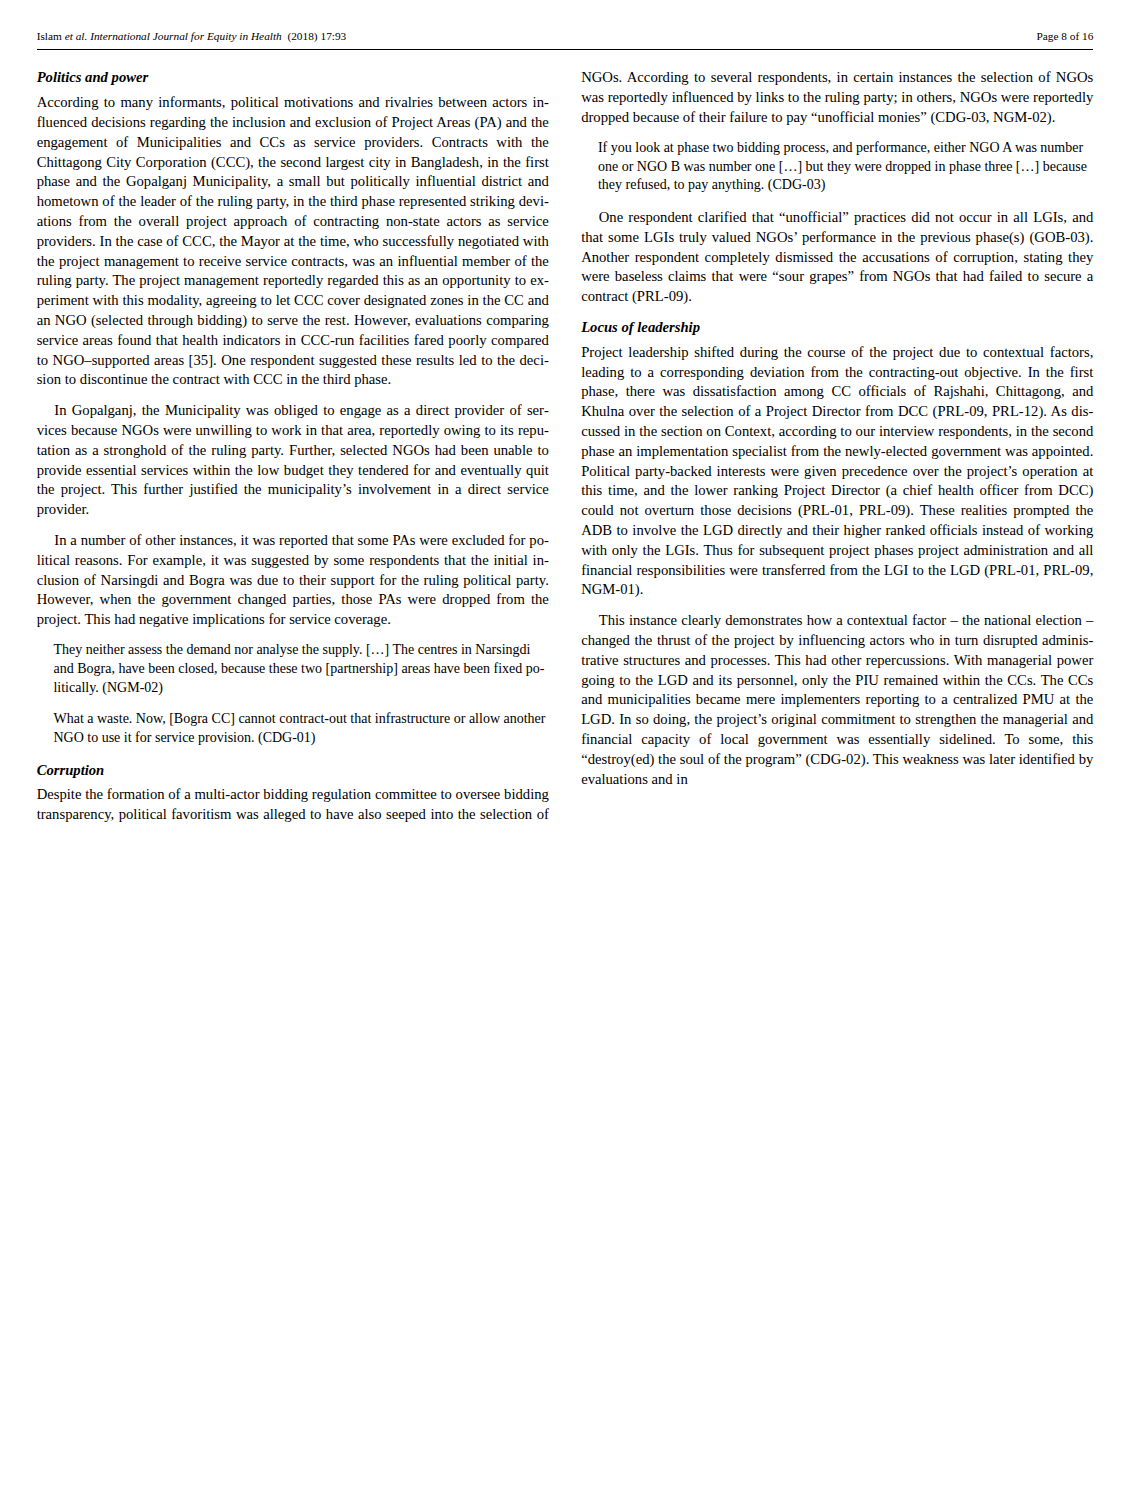Islam et al. International Journal for Equity in Health (2018) 17:93
Page 8 of 16
Politics and power
According to many informants, political motivations and rivalries between actors influenced decisions regarding the inclusion and exclusion of Project Areas (PA) and the engagement of Municipalities and CCs as service providers. Contracts with the Chittagong City Corporation (CCC), the second largest city in Bangladesh, in the first phase and the Gopalganj Municipality, a small but politically influential district and hometown of the leader of the ruling party, in the third phase represented striking deviations from the overall project approach of contracting non-state actors as service providers. In the case of CCC, the Mayor at the time, who successfully negotiated with the project management to receive service contracts, was an influential member of the ruling party. The project management reportedly regarded this as an opportunity to experiment with this modality, agreeing to let CCC cover designated zones in the CC and an NGO (selected through bidding) to serve the rest. However, evaluations comparing service areas found that health indicators in CCC-run facilities fared poorly compared to NGO–supported areas [35]. One respondent suggested these results led to the decision to discontinue the contract with CCC in the third phase.
In Gopalganj, the Municipality was obliged to engage as a direct provider of services because NGOs were unwilling to work in that area, reportedly owing to its reputation as a stronghold of the ruling party. Further, selected NGOs had been unable to provide essential services within the low budget they tendered for and eventually quit the project. This further justified the municipality’s involvement in a direct service provider.
In a number of other instances, it was reported that some PAs were excluded for political reasons. For example, it was suggested by some respondents that the initial inclusion of Narsingdi and Bogra was due to their support for the ruling political party. However, when the government changed parties, those PAs were dropped from the project. This had negative implications for service coverage.
They neither assess the demand nor analyse the supply. […] The centres in Narsingdi and Bogra, have been closed, because these two [partnership] areas have been fixed politically. (NGM-02)
What a waste. Now, [Bogra CC] cannot contract-out that infrastructure or allow another NGO to use it for service provision. (CDG-01)
Corruption
Despite the formation of a multi-actor bidding regulation committee to oversee bidding transparency, political favoritism was alleged to have also seeped into the selection of NGOs. According to several respondents, in certain instances the selection of NGOs was reportedly influenced by links to the ruling party; in others, NGOs were reportedly dropped because of their failure to pay “unofficial monies” (CDG-03, NGM-02).
If you look at phase two bidding process, and performance, either NGO A was number one or NGO B was number one […] but they were dropped in phase three […] because they refused, to pay anything. (CDG-03)
One respondent clarified that “unofficial” practices did not occur in all LGIs, and that some LGIs truly valued NGOs’ performance in the previous phase(s) (GOB-03). Another respondent completely dismissed the accusations of corruption, stating they were baseless claims that were “sour grapes” from NGOs that had failed to secure a contract (PRL-09).
Locus of leadership
Project leadership shifted during the course of the project due to contextual factors, leading to a corresponding deviation from the contracting-out objective. In the first phase, there was dissatisfaction among CC officials of Rajshahi, Chittagong, and Khulna over the selection of a Project Director from DCC (PRL-09, PRL-12). As discussed in the section on Context, according to our interview respondents, in the second phase an implementation specialist from the newly-elected government was appointed. Political party-backed interests were given precedence over the project’s operation at this time, and the lower ranking Project Director (a chief health officer from DCC) could not overturn those decisions (PRL-01, PRL-09). These realities prompted the ADB to involve the LGD directly and their higher ranked officials instead of working with only the LGIs. Thus for subsequent project phases project administration and all financial responsibilities were transferred from the LGI to the LGD (PRL-01, PRL-09, NGM-01).
This instance clearly demonstrates how a contextual factor – the national election – changed the thrust of the project by influencing actors who in turn disrupted administrative structures and processes. This had other repercussions. With managerial power going to the LGD and its personnel, only the PIU remained within the CCs. The CCs and municipalities became mere implementers reporting to a centralized PMU at the LGD. In so doing, the project’s original commitment to strengthen the managerial and financial capacity of local government was essentially sidelined. To some, this “destroy(ed) the soul of the program” (CDG-02). This weakness was later identified by evaluations and in